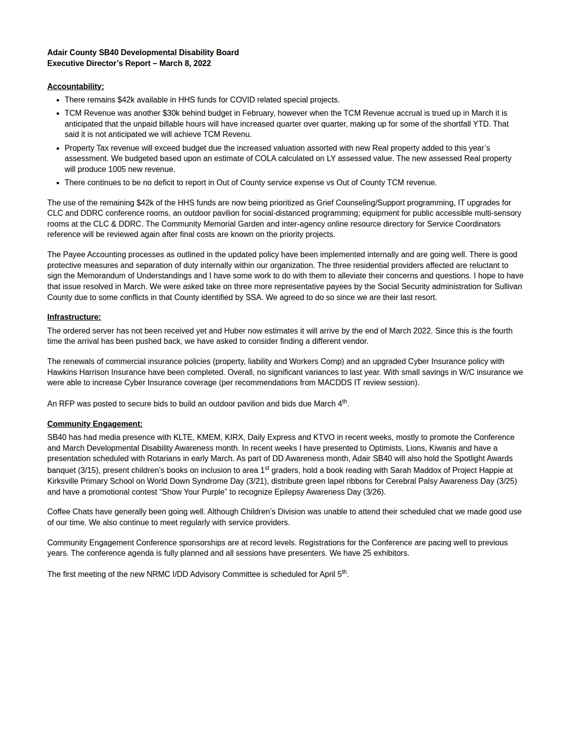Adair County SB40 Developmental Disability Board
Executive Director’s Report – March 8, 2022
Accountability:
There remains $42k available in HHS funds for COVID related special projects.
TCM Revenue was another $30k behind budget in February, however when the TCM Revenue accrual is trued up in March it is anticipated that the unpaid billable hours will have increased quarter over quarter, making up for some of the shortfall YTD. That said it is not anticipated we will achieve TCM Revenu.
Property Tax revenue will exceed budget due the increased valuation assorted with new Real property added to this year’s assessment. We budgeted based upon an estimate of COLA calculated on LY assessed value. The new assessed Real property will produce 1005 new revenue.
There continues to be no deficit to report in Out of County service expense vs Out of County TCM revenue.
The use of the remaining $42k of the HHS funds are now being prioritized as Grief Counseling/Support programming, IT upgrades for CLC and DDRC conference rooms, an outdoor pavilion for social-distanced programming; equipment for public accessible multi-sensory rooms at the CLC & DDRC. The Community Memorial Garden and inter-agency online resource directory for Service Coordinators reference will be reviewed again after final costs are known on the priority projects.
The Payee Accounting processes as outlined in the updated policy have been implemented internally and are going well. There is good protective measures and separation of duty internally within our organization. The three residential providers affected are reluctant to sign the Memorandum of Understandings and I have some work to do with them to alleviate their concerns and questions. I hope to have that issue resolved in March. We were asked take on three more representative payees by the Social Security administration for Sullivan County due to some conflicts in that County identified by SSA. We agreed to do so since we are their last resort.
Infrastructure:
The ordered server has not been received yet and Huber now estimates it will arrive by the end of March 2022. Since this is the fourth time the arrival has been pushed back, we have asked to consider finding a different vendor.
The renewals of commercial insurance policies (property, liability and Workers Comp) and an upgraded Cyber Insurance policy with Hawkins Harrison Insurance have been completed. Overall, no significant variances to last year. With small savings in W/C insurance we were able to increase Cyber Insurance coverage (per recommendations from MACDDS IT review session).
An RFP was posted to secure bids to build an outdoor pavilion and bids due March 4th.
Community Engagement:
SB40 has had media presence with KLTE, KMEM, KIRX, Daily Express and KTVO in recent weeks, mostly to promote the Conference and March Developmental Disability Awareness month. In recent weeks I have presented to Optimists, Lions, Kiwanis and have a presentation scheduled with Rotarians in early March. As part of DD Awareness month, Adair SB40 will also hold the Spotlight Awards banquet (3/15), present children’s books on inclusion to area 1st graders, hold a book reading with Sarah Maddox of Project Happie at Kirksville Primary School on World Down Syndrome Day (3/21), distribute green lapel ribbons for Cerebral Palsy Awareness Day (3/25) and have a promotional contest “Show Your Purple” to recognize Epilepsy Awareness Day (3/26).
Coffee Chats have generally been going well. Although Children’s Division was unable to attend their scheduled chat we made good use of our time. We also continue to meet regularly with service providers.
Community Engagement Conference sponsorships are at record levels. Registrations for the Conference are pacing well to previous years. The conference agenda is fully planned and all sessions have presenters. We have 25 exhibitors.
The first meeting of the new NRMC I/DD Advisory Committee is scheduled for April 5th.